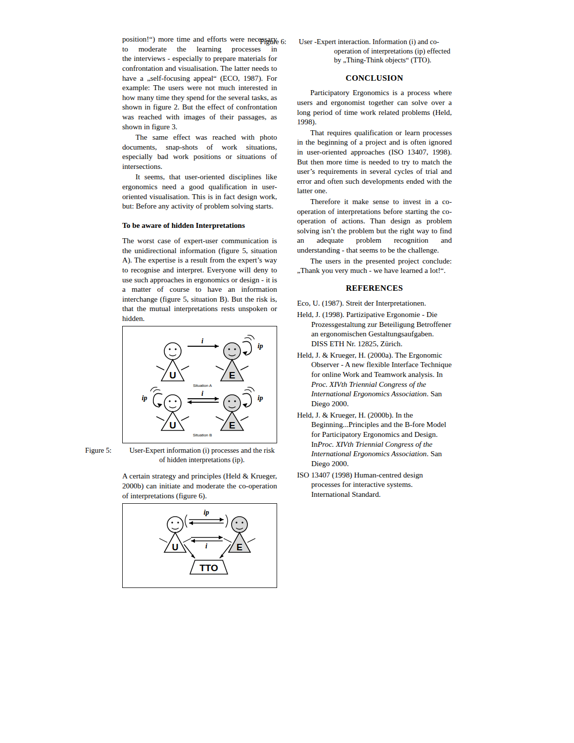position!“) more time and efforts were necessary to moderate the learning processes in the interviews - especially to prepare materials for confrontation and visualisation. The latter needs to have a „self-focusing appeal“ (ECO, 1987). For example: The users were not much interested in how many time they spend for the several tasks, as shown in figure 2. But the effect of confrontation was reached with images of their passages, as shown in figure 3.
The same effect was reached with photo documents, snap-shots of work situations, especially bad work positions or situations of intersections.
It seems, that user-oriented disciplines like ergonomics need a good qualification in user-oriented visualisation. This is in fact design work, but: Before any activity of problem solving starts.
To be aware of hidden Interpretations
The worst case of expert-user communication is the unidirectional information (figure 5, situation A). The expertise is a result from the expert’s way to recognise and interpret. Everyone will deny to use such approaches in ergonomics or design - it is a matter of course to have an information interchange (figure 5, situation B). But the risk is, that the mutual interpretations rests unspoken or hidden.
U E i ip Situation A U E i ip ip Situation B
Figure 5: User-Expert information (i) processes and the risk of hidden interpretations (ip).
A certain strategy and principles (Held & Krueger, 2000b) can initiate and moderate the co-operation of interpretations (figure 6).
U E TTO ip i
Figure 6: User -Expert interaction. Information (i) and co-operation of interpretations (ip) effected by „Thing-Think objects“ (TTO).
CONCLUSION
Participatory Ergonomics is a process where users and ergonomist together can solve over a long period of time work related problems (Held, 1998).
That requires qualification or learn processes in the beginning of a project and is often ignored in user-oriented approaches (ISO 13407, 1998). But then more time is needed to try to match the user’s requirements in several cycles of trial and error and often such developments ended with the latter one.
Therefore it make sense to invest in a co-operation of interpretations before starting the co-operation of actions. Than design as problem solving isn’t the problem but the right way to find an adequate problem recognition and understanding - that seems to be the challenge.
The users in the presented project conclude: „Thank you very much - we have learned a lot!“.
REFERENCES
Eco, U. (1987). Streit der Interpretationen.
Held, J. (1998). Partizipative Ergonomie - Die Prozessgestaltung zur Beteiligung Betroffener an ergonomischen Gestaltungsaufgaben. DISS ETH Nr. 12825, Zürich.
Held, J. & Krueger, H. (2000a). The Ergonomic Observer - A new flexible Interface Technique for online Work and Teamwork analysis. In Proc. XIVth Triennial Congress of the International Ergonomics Association. San Diego 2000.
Held, J. & Krueger, H. (2000b). In the Beginning...Principles and the B-fore Model for Participatory Ergonomics and Design. InProc. XIVth Triennial Congress of the International Ergonomics Association. San Diego 2000.
ISO 13407 (1998) Human-centred design processes for interactive systems. International Standard.